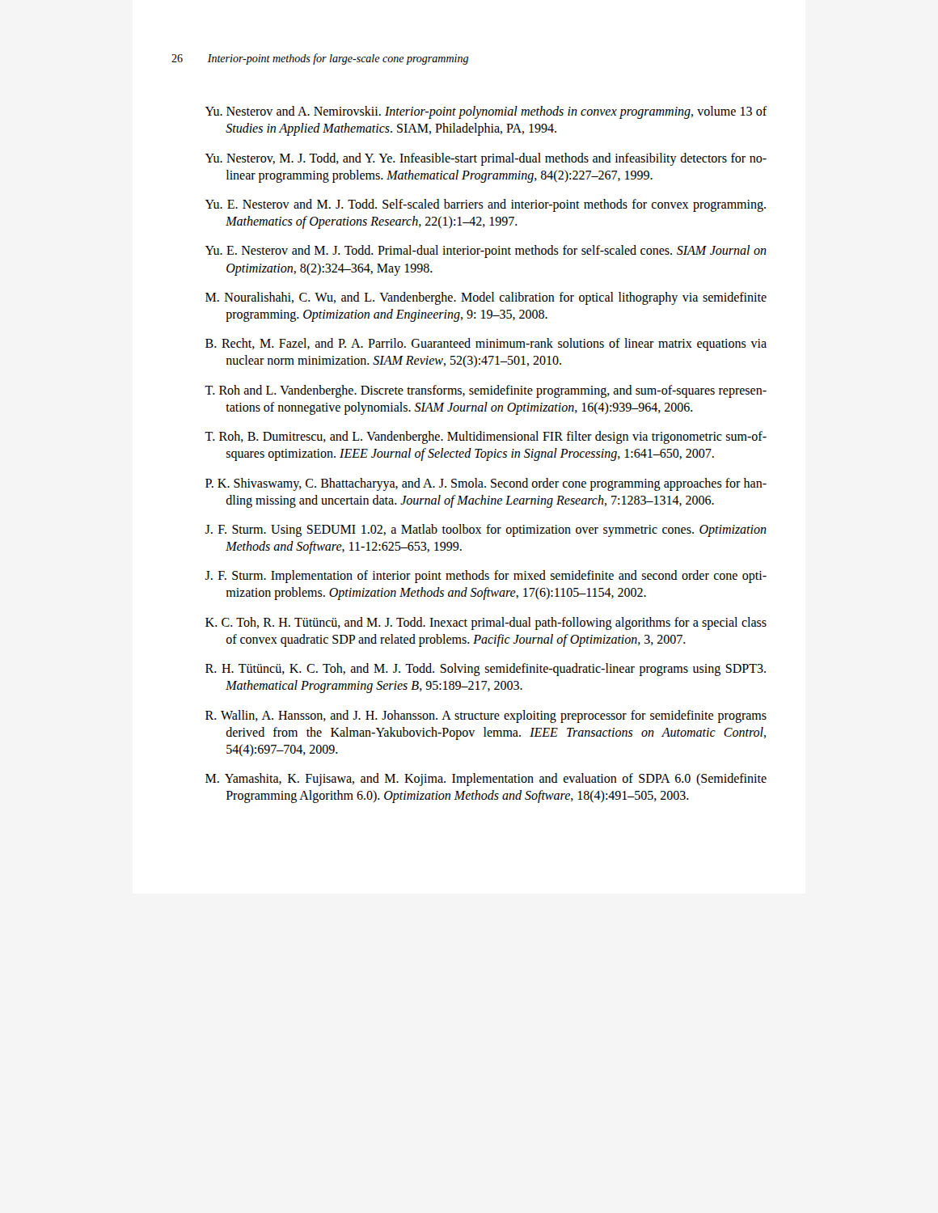26 Interior-point methods for large-scale cone programming
Yu. Nesterov and A. Nemirovskii. Interior-point polynomial methods in convex programming, volume 13 of Studies in Applied Mathematics. SIAM, Philadelphia, PA, 1994.
Yu. Nesterov, M. J. Todd, and Y. Ye. Infeasible-start primal-dual methods and infeasibility detectors for nolinear programming problems. Mathematical Programming, 84(2):227–267, 1999.
Yu. E. Nesterov and M. J. Todd. Self-scaled barriers and interior-point methods for convex programming. Mathematics of Operations Research, 22(1):1–42, 1997.
Yu. E. Nesterov and M. J. Todd. Primal-dual interior-point methods for self-scaled cones. SIAM Journal on Optimization, 8(2):324–364, May 1998.
M. Nouralishahi, C. Wu, and L. Vandenberghe. Model calibration for optical lithography via semidefinite programming. Optimization and Engineering, 9: 19–35, 2008.
B. Recht, M. Fazel, and P. A. Parrilo. Guaranteed minimum-rank solutions of linear matrix equations via nuclear norm minimization. SIAM Review, 52(3):471–501, 2010.
T. Roh and L. Vandenberghe. Discrete transforms, semidefinite programming, and sum-of-squares representations of nonnegative polynomials. SIAM Journal on Optimization, 16(4):939–964, 2006.
T. Roh, B. Dumitrescu, and L. Vandenberghe. Multidimensional FIR filter design via trigonometric sum-of-squares optimization. IEEE Journal of Selected Topics in Signal Processing, 1:641–650, 2007.
P. K. Shivaswamy, C. Bhattacharyya, and A. J. Smola. Second order cone programming approaches for handling missing and uncertain data. Journal of Machine Learning Research, 7:1283–1314, 2006.
J. F. Sturm. Using SEDUMI 1.02, a Matlab toolbox for optimization over symmetric cones. Optimization Methods and Software, 11-12:625–653, 1999.
J. F. Sturm. Implementation of interior point methods for mixed semidefinite and second order cone optimization problems. Optimization Methods and Software, 17(6):1105–1154, 2002.
K. C. Toh, R. H. Tütüncü, and M. J. Todd. Inexact primal-dual path-following algorithms for a special class of convex quadratic SDP and related problems. Pacific Journal of Optimization, 3, 2007.
R. H. Tütüncü, K. C. Toh, and M. J. Todd. Solving semidefinite-quadratic-linear programs using SDPT3. Mathematical Programming Series B, 95:189–217, 2003.
R. Wallin, A. Hansson, and J. H. Johansson. A structure exploiting preprocessor for semidefinite programs derived from the Kalman-Yakubovich-Popov lemma. IEEE Transactions on Automatic Control, 54(4):697–704, 2009.
M. Yamashita, K. Fujisawa, and M. Kojima. Implementation and evaluation of SDPA 6.0 (Semidefinite Programming Algorithm 6.0). Optimization Methods and Software, 18(4):491–505, 2003.